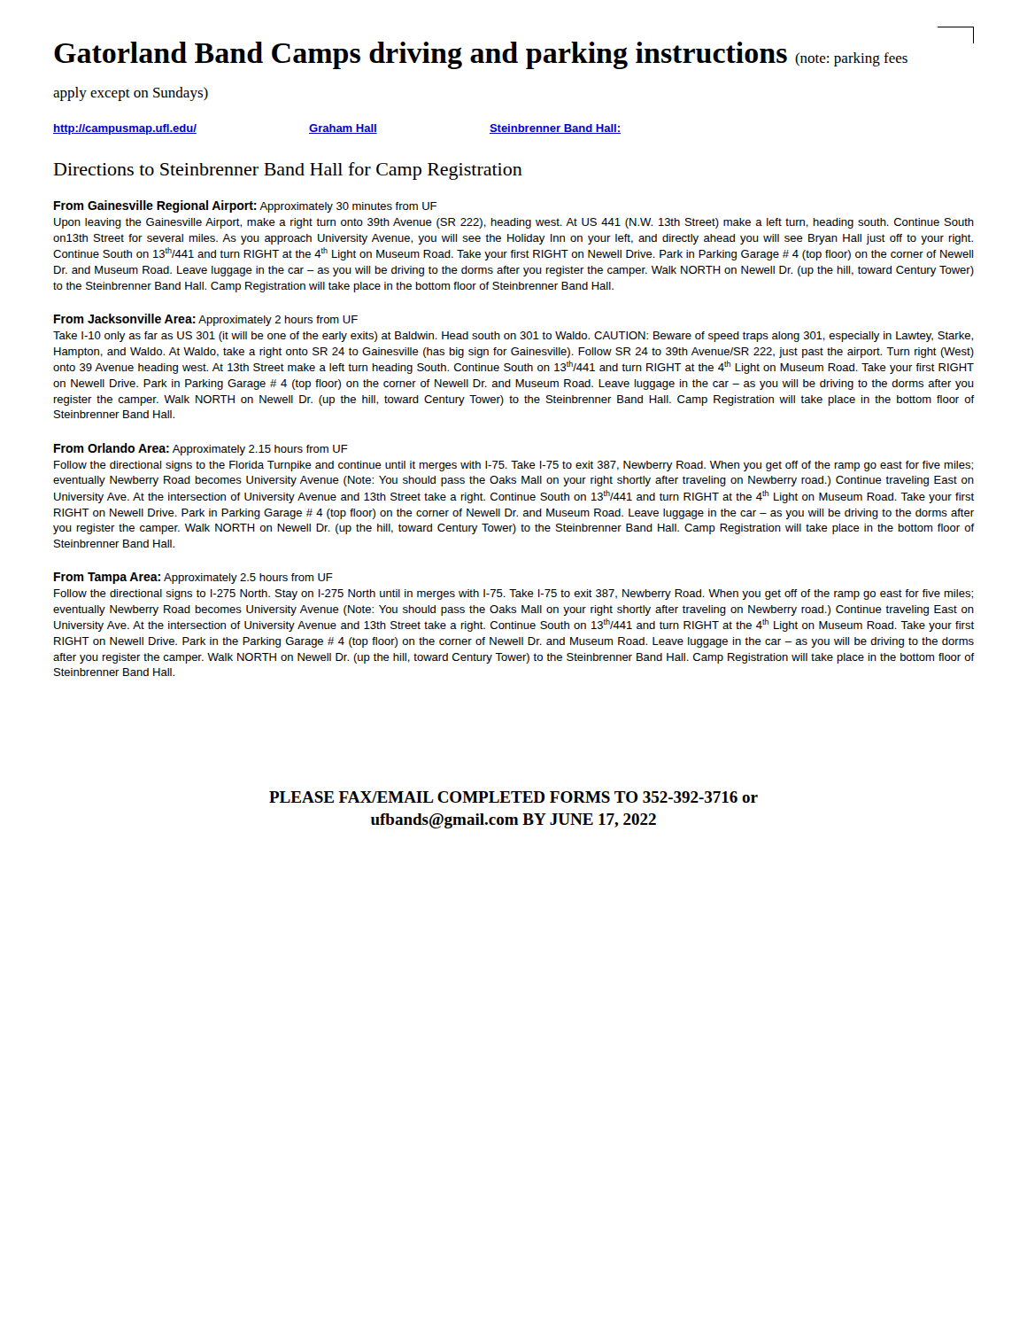Gatorland Band Camps driving and parking instructions (note: parking fees apply except on Sundays)
http://campusmap.ufl.edu/ Graham Hall Steinbrenner Band Hall:
Directions to Steinbrenner Band Hall for Camp Registration
From Gainesville Regional Airport:
Approximately 30 minutes from UF
Upon leaving the Gainesville Airport, make a right turn onto 39th Avenue (SR 222), heading west. At US 441 (N.W. 13th Street) make a left turn, heading south. Continue South on13th Street for several miles. As you approach University Avenue, you will see the Holiday Inn on your left, and directly ahead you will see Bryan Hall just off to your right. Continue South on 13th/441 and turn RIGHT at the 4th Light on Museum Road. Take your first RIGHT on Newell Drive. Park in Parking Garage # 4 (top floor) on the corner of Newell Dr. and Museum Road. Leave luggage in the car – as you will be driving to the dorms after you register the camper. Walk NORTH on Newell Dr. (up the hill, toward Century Tower) to the Steinbrenner Band Hall. Camp Registration will take place in the bottom floor of Steinbrenner Band Hall.
From Jacksonville Area:
Approximately 2 hours from UF
Take I-10 only as far as US 301 (it will be one of the early exits) at Baldwin. Head south on 301 to Waldo. CAUTION: Beware of speed traps along 301, especially in Lawtey, Starke, Hampton, and Waldo. At Waldo, take a right onto SR 24 to Gainesville (has big sign for Gainesville). Follow SR 24 to 39th Avenue/SR 222, just past the airport. Turn right (West) onto 39 Avenue heading west. At 13th Street make a left turn heading South. Continue South on 13th/441 and turn RIGHT at the 4th Light on Museum Road. Take your first RIGHT on Newell Drive. Park in Parking Garage # 4 (top floor) on the corner of Newell Dr. and Museum Road. Leave luggage in the car – as you will be driving to the dorms after you register the camper. Walk NORTH on Newell Dr. (up the hill, toward Century Tower) to the Steinbrenner Band Hall. Camp Registration will take place in the bottom floor of Steinbrenner Band Hall.
From Orlando Area:
Approximately 2.15 hours from UF
Follow the directional signs to the Florida Turnpike and continue until it merges with I-75. Take I-75 to exit 387, Newberry Road. When you get off of the ramp go east for five miles; eventually Newberry Road becomes University Avenue (Note: You should pass the Oaks Mall on your right shortly after traveling on Newberry road.) Continue traveling East on University Ave. At the intersection of University Avenue and 13th Street take a right. Continue South on 13th/441 and turn RIGHT at the 4th Light on Museum Road. Take your first RIGHT on Newell Drive. Park in Parking Garage # 4 (top floor) on the corner of Newell Dr. and Museum Road. Leave luggage in the car – as you will be driving to the dorms after you register the camper. Walk NORTH on Newell Dr. (up the hill, toward Century Tower) to the Steinbrenner Band Hall. Camp Registration will take place in the bottom floor of Steinbrenner Band Hall.
From Tampa Area:
Approximately 2.5 hours from UF
Follow the directional signs to I-275 North. Stay on I-275 North until in merges with I-75. Take I-75 to exit 387, Newberry Road. When you get off of the ramp go east for five miles; eventually Newberry Road becomes University Avenue (Note: You should pass the Oaks Mall on your right shortly after traveling on Newberry road.) Continue traveling East on University Ave. At the intersection of University Avenue and 13th Street take a right. Continue South on 13th/441 and turn RIGHT at the 4th Light on Museum Road. Take your first RIGHT on Newell Drive. Park in the Parking Garage # 4 (top floor) on the corner of Newell Dr. and Museum Road. Leave luggage in the car – as you will be driving to the dorms after you register the camper. Walk NORTH on Newell Dr. (up the hill, toward Century Tower) to the Steinbrenner Band Hall. Camp Registration will take place in the bottom floor of Steinbrenner Band Hall.
PLEASE FAX/EMAIL COMPLETED FORMS TO 352-392-3716 or
ufbands@gmail.com BY JUNE 17, 2022